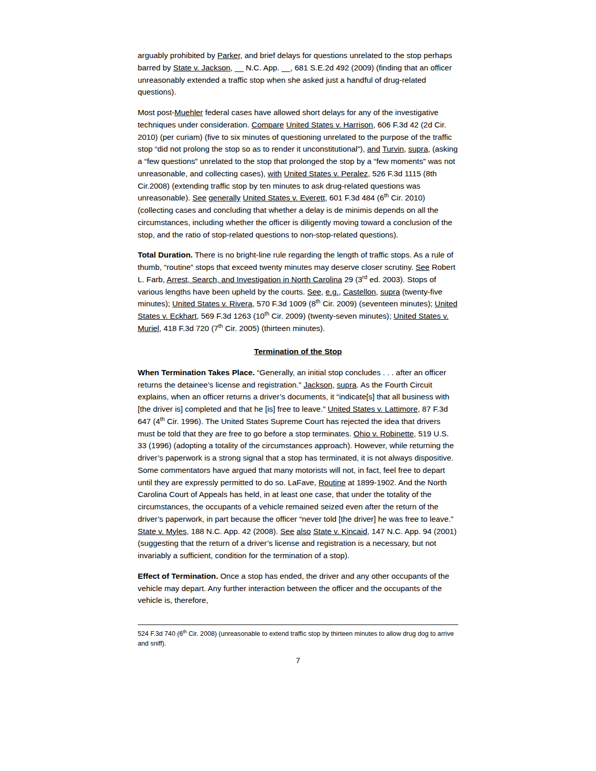arguably prohibited by Parker, and brief delays for questions unrelated to the stop perhaps barred by State v. Jackson, __ N.C. App. __, 681 S.E.2d 492 (2009) (finding that an officer unreasonably extended a traffic stop when she asked just a handful of drug-related questions).
Most post-Muehler federal cases have allowed short delays for any of the investigative techniques under consideration. Compare United States v. Harrison, 606 F.3d 42 (2d Cir. 2010) (per curiam) (five to six minutes of questioning unrelated to the purpose of the traffic stop “did not prolong the stop so as to render it unconstitutional”), and Turvin, supra, (asking a “few questions” unrelated to the stop that prolonged the stop by a “few moments” was not unreasonable, and collecting cases), with United States v. Peralez, 526 F.3d 1115 (8th Cir.2008) (extending traffic stop by ten minutes to ask drug-related questions was unreasonable). See generally United States v. Everett, 601 F.3d 484 (6th Cir. 2010) (collecting cases and concluding that whether a delay is de minimis depends on all the circumstances, including whether the officer is diligently moving toward a conclusion of the stop, and the ratio of stop-related questions to non-stop-related questions).
Total Duration. There is no bright-line rule regarding the length of traffic stops. As a rule of thumb, “routine” stops that exceed twenty minutes may deserve closer scrutiny. See Robert L. Farb, Arrest, Search, and Investigation in North Carolina 29 (3rd ed. 2003). Stops of various lengths have been upheld by the courts. See, e.g., Castellon, supra (twenty-five minutes); United States v. Rivera, 570 F.3d 1009 (8th Cir. 2009) (seventeen minutes); United States v. Eckhart, 569 F.3d 1263 (10th Cir. 2009) (twenty-seven minutes); United States v. Muriel, 418 F.3d 720 (7th Cir. 2005) (thirteen minutes).
Termination of the Stop
When Termination Takes Place. “Generally, an initial stop concludes . . . after an officer returns the detainee’s license and registration.” Jackson, supra. As the Fourth Circuit explains, when an officer returns a driver’s documents, it “indicate[s] that all business with [the driver is] completed and that he [is] free to leave.” United States v. Lattimore, 87 F.3d 647 (4th Cir. 1996). The United States Supreme Court has rejected the idea that drivers must be told that they are free to go before a stop terminates. Ohio v. Robinette, 519 U.S. 33 (1996) (adopting a totality of the circumstances approach). However, while returning the driver’s paperwork is a strong signal that a stop has terminated, it is not always dispositive. Some commentators have argued that many motorists will not, in fact, feel free to depart until they are expressly permitted to do so. LaFave, Routine at 1899-1902. And the North Carolina Court of Appeals has held, in at least one case, that under the totality of the circumstances, the occupants of a vehicle remained seized even after the return of the driver’s paperwork, in part because the officer “never told [the driver] he was free to leave.” State v. Myles, 188 N.C. App. 42 (2008). See also State v. Kincaid, 147 N.C. App. 94 (2001) (suggesting that the return of a driver’s license and registration is a necessary, but not invariably a sufficient, condition for the termination of a stop).
Effect of Termination. Once a stop has ended, the driver and any other occupants of the vehicle may depart. Any further interaction between the officer and the occupants of the vehicle is, therefore,
524 F.3d 740 (6th Cir. 2008) (unreasonable to extend traffic stop by thirteen minutes to allow drug dog to arrive and sniff).
7